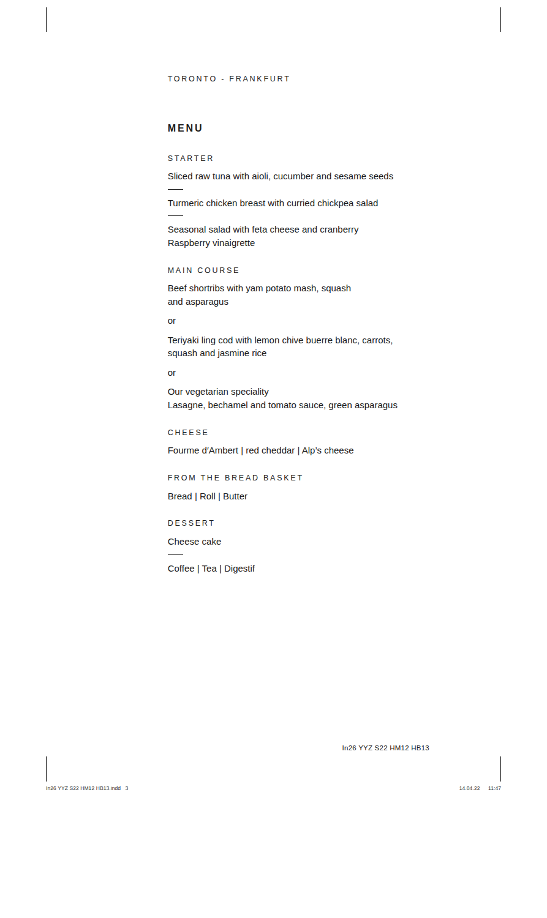Toronto - Frankfurt
Menu
Starter
Sliced raw tuna with aioli, cucumber and sesame seeds
Turmeric chicken breast with curried chickpea salad
Seasonal salad with feta cheese and cranberry
Raspberry vinaigrette
Main Course
Beef shortribs with yam potato mash, squash
and asparagus
or
Teriyaki ling cod with lemon chive buerre blanc, carrots,
squash and jasmine rice
or
Our vegetarian speciality
Lasagne, bechamel and tomato sauce, green asparagus
Cheese
Fourme d′Ambert | red cheddar | Alp’s cheese
From the Bread Basket
Bread | Roll | Butter
Dessert
Cheese cake
Coffee | Tea | Digestif
In26 YYZ S22 HM12 HB13
In26 YYZ S22 HM12 HB13.indd 3
14.04.2211:47